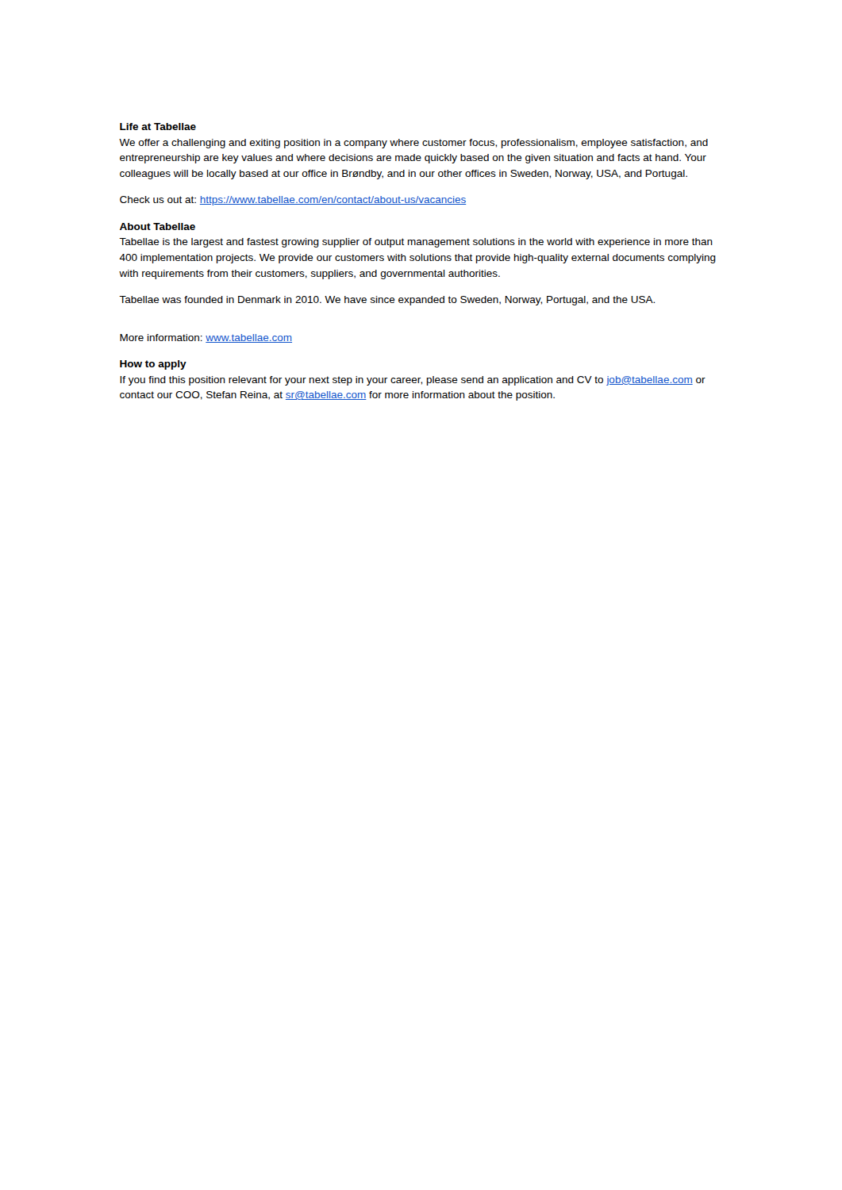Life at Tabellae
We offer a challenging and exiting position in a company where customer focus, professionalism, employee satisfaction, and entrepreneurship are key values and where decisions are made quickly based on the given situation and facts at hand. Your colleagues will be locally based at our office in Brøndby, and in our other offices in Sweden, Norway, USA, and Portugal.
Check us out at: https://www.tabellae.com/en/contact/about-us/vacancies
About Tabellae
Tabellae is the largest and fastest growing supplier of output management solutions in the world with experience in more than 400 implementation projects. We provide our customers with solutions that provide high-quality external documents complying with requirements from their customers, suppliers, and governmental authorities.
Tabellae was founded in Denmark in 2010. We have since expanded to Sweden, Norway, Portugal, and the USA.
More information: www.tabellae.com
How to apply
If you find this position relevant for your next step in your career, please send an application and CV to job@tabellae.com or contact our COO, Stefan Reina, at sr@tabellae.com for more information about the position.